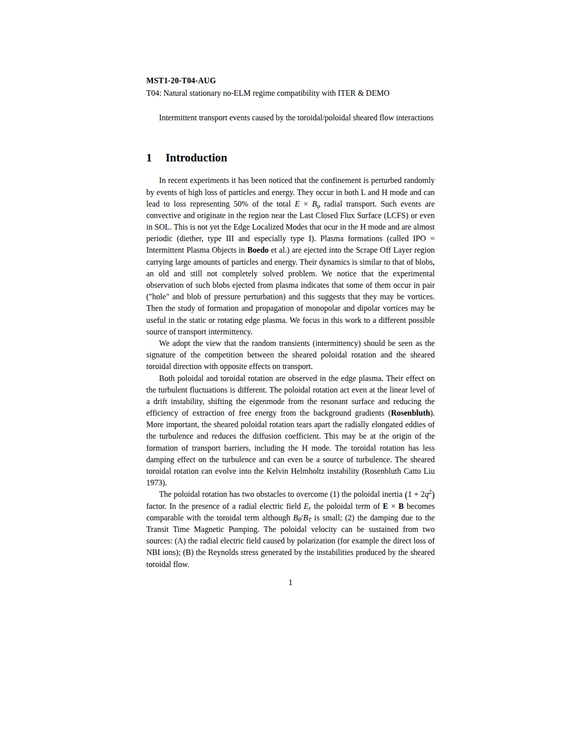MST1-20-T04-AUG
T04: Natural stationary no-ELM regime compatibility with ITER & DEMO
Intermittent transport events caused by the toroidal/poloidal sheared flow interactions
1 Introduction
In recent experiments it has been noticed that the confinement is perturbed randomly by events of high loss of particles and energy. They occur in both L and H mode and can lead to loss representing 50% of the total E × Bφ radial transport. Such events are convective and originate in the region near the Last Closed Flux Surface (LCFS) or even in SOL. This is not yet the Edge Localized Modes that ocur in the H mode and are almost periodic (diether, type III and especially type I). Plasma formations (called IPO = Intermittent Plasma Objects in Boedo et al.) are ejected into the Scrape Off Layer region carrying large amounts of particles and energy. Their dynamics is similar to that of blobs, an old and still not completely solved problem. We notice that the experimental observation of such blobs ejected from plasma indicates that some of them occur in pair ("hole" and blob of pressure perturbation) and this suggests that they may be vortices. Then the study of formation and propagation of monopolar and dipolar vortices may be useful in the static or rotating edge plasma. We focus in this work to a different possible source of transport intermittency.
We adopt the view that the random transients (intermittency) should be seen as the signature of the competition between the sheared poloidal rotation and the sheared toroidal direction with opposite effects on transport.
Both poloidal and toroidal rotation are observed in the edge plasma. Their effect on the turbulent fluctuations is different. The poloidal rotation act even at the linear level of a drift instability, shifting the eigenmode from the resonant surface and reducing the efficiency of extraction of free energy from the background gradients (Rosenbluth). More important, the sheared poloidal rotation tears apart the radially elongated eddies of the turbulence and reduces the diffusion coefficient. This may be at the origin of the formation of transport barriers, including the H mode. The toroidal rotation has less damping effect on the turbulence and can even be a source of turbulence. The sheared toroidal rotation can evolve into the Kelvin Helmholtz instability (Rosenbluth Catto Liu 1973).
The poloidal rotation has two obstacles to overcome (1) the poloidal inertia (1 + 2 q2) factor. In the presence of a radial electric field Er the poloidal term of E × B becomes comparable with the toroidal term although Bθ/BT is small; (2) the damping due to the Transit Time Magnetic Pumping. The poloidal velocity can be sustained from two sources: (A) the radial electric field caused by polarization (for example the direct loss of NBI ions); (B) the Reynolds stress generated by the instabilities produced by the sheared toroidal flow.
1